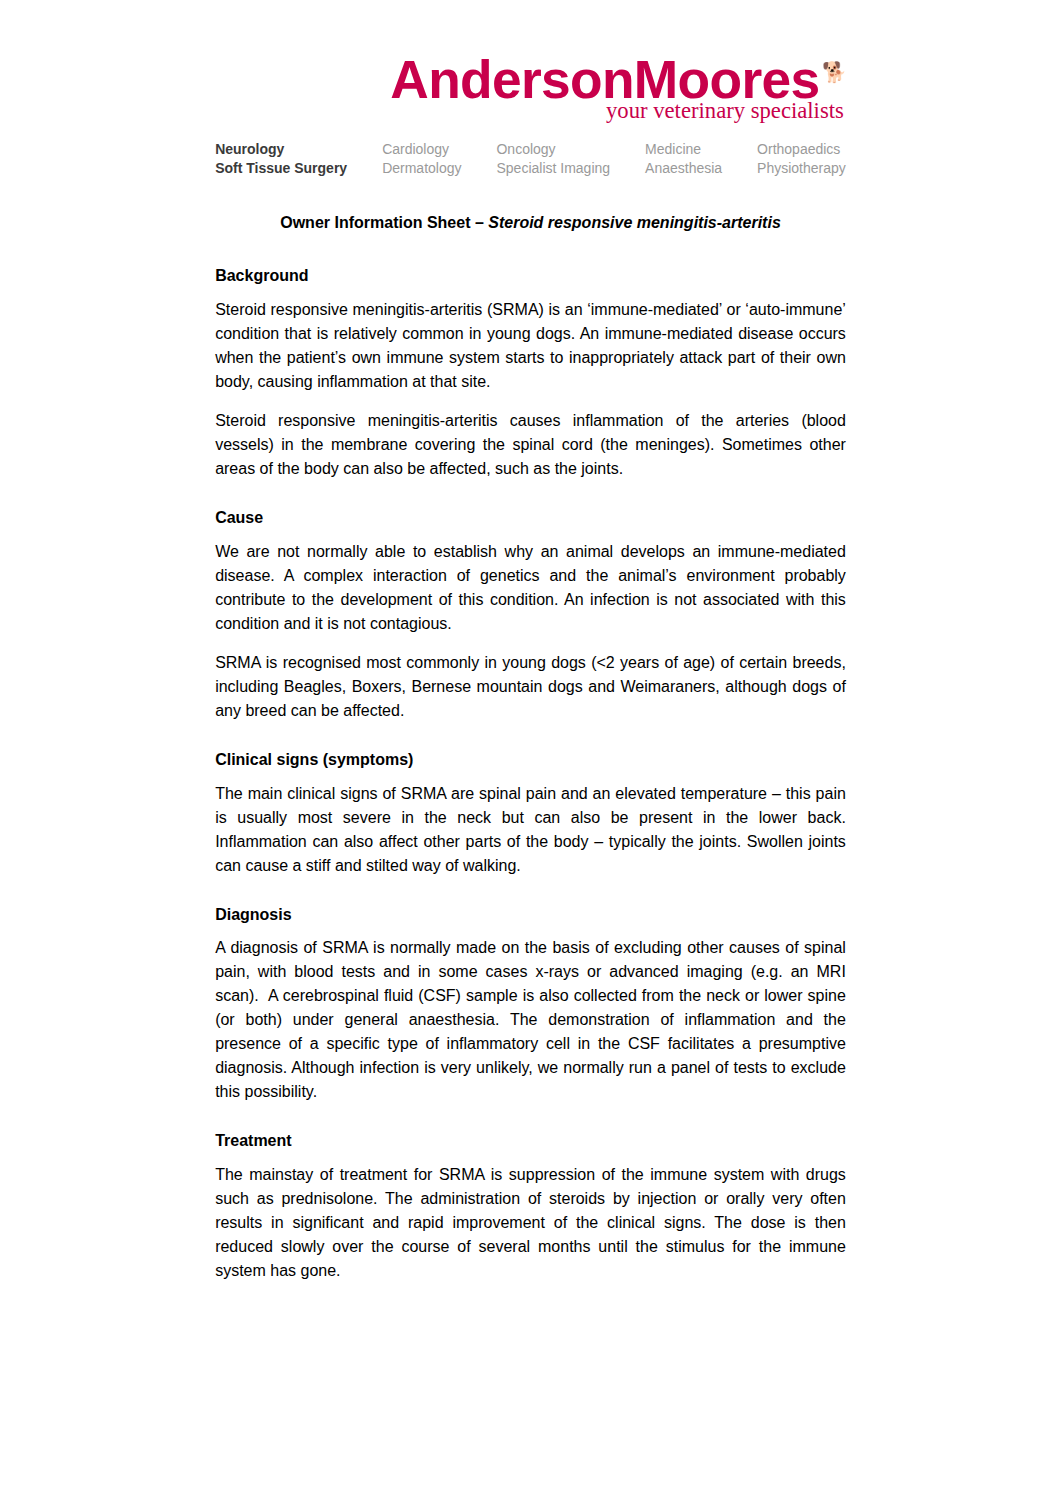AndersonMoores🐕
your veterinary specialists
Neurology Soft Tissue Surgery
Cardiology Dermatology
Oncology Specialist Imaging
Medicine Anaesthesia
Orthopaedics Physiotherapy
Owner Information Sheet – Steroid responsive meningitis-arteritis
Background
Steroid responsive meningitis-arteritis (SRMA) is an ‘immune-mediated’ or ‘auto-immune’ condition that is relatively common in young dogs. An immune-mediated disease occurs when the patient’s own immune system starts to inappropriately attack part of their own body, causing inflammation at that site.
Steroid responsive meningitis-arteritis causes inflammation of the arteries (blood vessels) in the membrane covering the spinal cord (the meninges). Sometimes other areas of the body can also be affected, such as the joints.
Cause
We are not normally able to establish why an animal develops an immune-mediated disease. A complex interaction of genetics and the animal’s environment probably contribute to the development of this condition. An infection is not associated with this condition and it is not contagious.
SRMA is recognised most commonly in young dogs (<2 years of age) of certain breeds, including Beagles, Boxers, Bernese mountain dogs and Weimaraners, although dogs of any breed can be affected.
Clinical signs (symptoms)
The main clinical signs of SRMA are spinal pain and an elevated temperature – this pain is usually most severe in the neck but can also be present in the lower back. Inflammation can also affect other parts of the body – typically the joints. Swollen joints can cause a stiff and stilted way of walking.
Diagnosis
A diagnosis of SRMA is normally made on the basis of excluding other causes of spinal pain, with blood tests and in some cases x-rays or advanced imaging (e.g. an MRI scan). A cerebrospinal fluid (CSF) sample is also collected from the neck or lower spine (or both) under general anaesthesia. The demonstration of inflammation and the presence of a specific type of inflammatory cell in the CSF facilitates a presumptive diagnosis. Although infection is very unlikely, we normally run a panel of tests to exclude this possibility.
Treatment
The mainstay of treatment for SRMA is suppression of the immune system with drugs such as prednisolone. The administration of steroids by injection or orally very often results in significant and rapid improvement of the clinical signs. The dose is then reduced slowly over the course of several months until the stimulus for the immune system has gone.